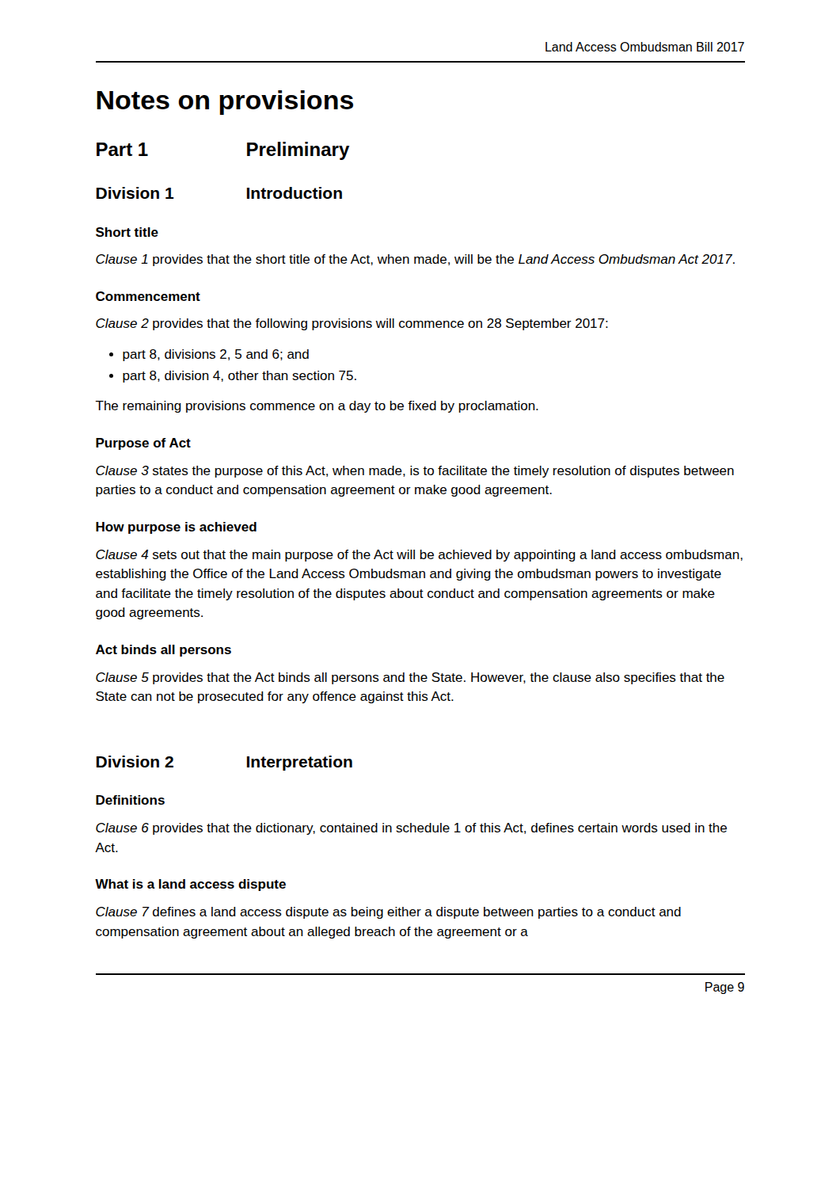Land Access Ombudsman Bill 2017
Notes on provisions
Part 1
Preliminary
Division 1
Introduction
Short title
Clause 1 provides that the short title of the Act, when made, will be the Land Access Ombudsman Act 2017.
Commencement
Clause 2 provides that the following provisions will commence on 28 September 2017:
part 8, divisions 2, 5 and 6; and
part 8, division 4, other than section 75.
The remaining provisions commence on a day to be fixed by proclamation.
Purpose of Act
Clause 3 states the purpose of this Act, when made, is to facilitate the timely resolution of disputes between parties to a conduct and compensation agreement or make good agreement.
How purpose is achieved
Clause 4 sets out that the main purpose of the Act will be achieved by appointing a land access ombudsman, establishing the Office of the Land Access Ombudsman and giving the ombudsman powers to investigate and facilitate the timely resolution of the disputes about conduct and compensation agreements or make good agreements.
Act binds all persons
Clause 5 provides that the Act binds all persons and the State. However, the clause also specifies that the State can not be prosecuted for any offence against this Act.
Division 2
Interpretation
Definitions
Clause 6 provides that the dictionary, contained in schedule 1 of this Act, defines certain words used in the Act.
What is a land access dispute
Clause 7 defines a land access dispute as being either a dispute between parties to a conduct and compensation agreement about an alleged breach of the agreement or a
Page 9